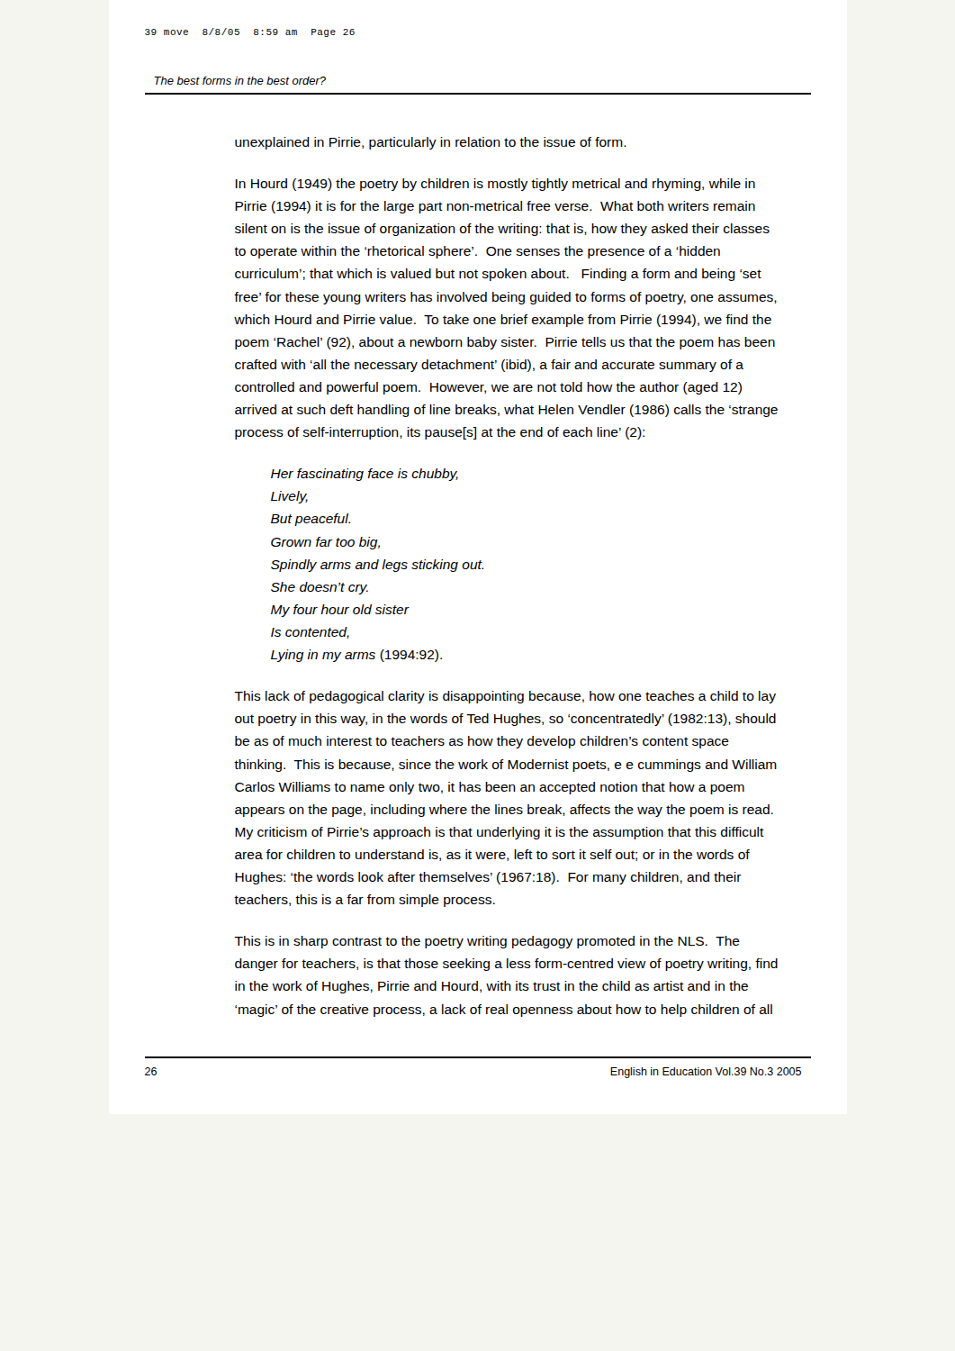39 move 8/8/05 8:59 am Page 26
The best forms in the best order?
unexplained in Pirrie, particularly in relation to the issue of form.
In Hourd (1949) the poetry by children is mostly tightly metrical and rhyming, while in Pirrie (1994) it is for the large part non-metrical free verse. What both writers remain silent on is the issue of organization of the writing: that is, how they asked their classes to operate within the ‘rhetorical sphere’. One senses the presence of a ‘hidden curriculum’; that which is valued but not spoken about. Finding a form and being ‘set free’ for these young writers has involved being guided to forms of poetry, one assumes, which Hourd and Pirrie value. To take one brief example from Pirrie (1994), we find the poem ‘Rachel’ (92), about a newborn baby sister. Pirrie tells us that the poem has been crafted with ‘all the necessary detachment’ (ibid), a fair and accurate summary of a controlled and powerful poem. However, we are not told how the author (aged 12) arrived at such deft handling of line breaks, what Helen Vendler (1986) calls the ‘strange process of self-interruption, its pause[s] at the end of each line’ (2):
Her fascinating face is chubby,
Lively,
But peaceful.
Grown far too big,
Spindly arms and legs sticking out.
She doesn’t cry.
My four hour old sister
Is contented,
Lying in my arms (1994:92).
This lack of pedagogical clarity is disappointing because, how one teaches a child to lay out poetry in this way, in the words of Ted Hughes, so ‘concentratedly’ (1982:13), should be as of much interest to teachers as how they develop children’s content space thinking. This is because, since the work of Modernist poets, e e cummings and William Carlos Williams to name only two, it has been an accepted notion that how a poem appears on the page, including where the lines break, affects the way the poem is read. My criticism of Pirrie’s approach is that underlying it is the assumption that this difficult area for children to understand is, as it were, left to sort it self out; or in the words of Hughes: ‘the words look after themselves’ (1967:18). For many children, and their teachers, this is a far from simple process.
This is in sharp contrast to the poetry writing pedagogy promoted in the NLS. The danger for teachers, is that those seeking a less form-centred view of poetry writing, find in the work of Hughes, Pirrie and Hourd, with its trust in the child as artist and in the ‘magic’ of the creative process, a lack of real openness about how to help children of all
26 English in Education Vol.39 No.3 2005